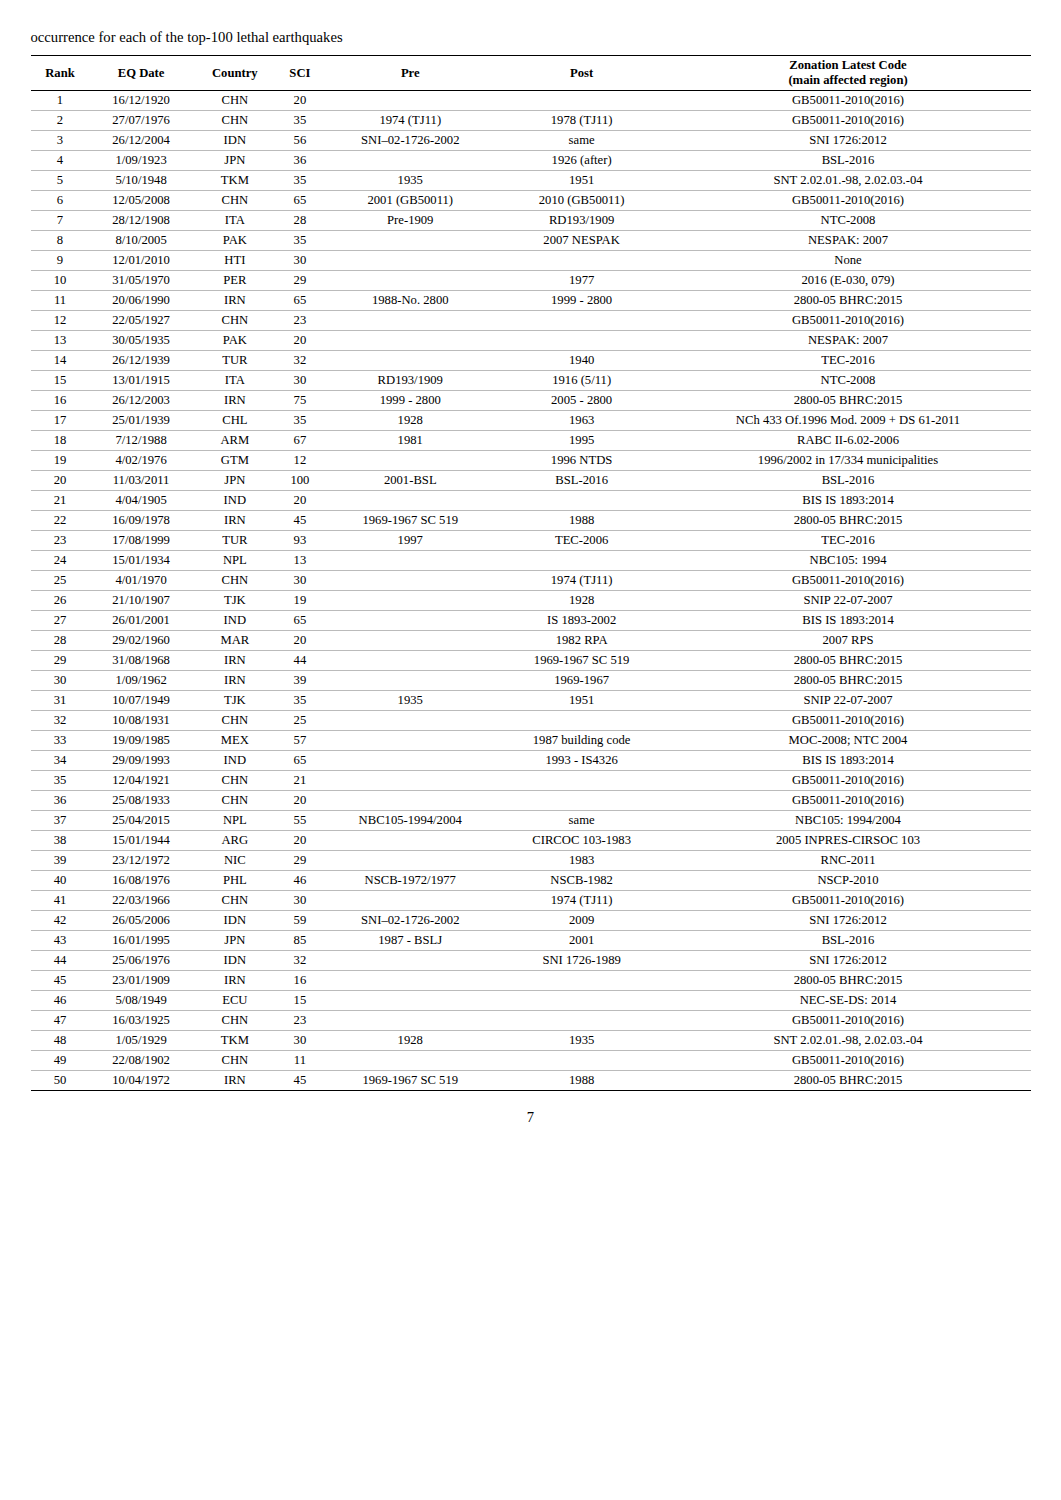occurrence for each of the top-100 lethal earthquakes
| Rank | EQ Date | Country | SCI | Pre | Post | Zonation Latest Code (main affected region) |
| --- | --- | --- | --- | --- | --- | --- |
| 1 | 16/12/1920 | CHN | 20 | | | GB50011-2010(2016) |
| 2 | 27/07/1976 | CHN | 35 | 1974 (TJ11) | 1978 (TJ11) | GB50011-2010(2016) |
| 3 | 26/12/2004 | IDN | 56 | SNI–02-1726-2002 | same | SNI 1726:2012 |
| 4 | 1/09/1923 | JPN | 36 | | 1926 (after) | BSL-2016 |
| 5 | 5/10/1948 | TKM | 35 | 1935 | 1951 | SNT 2.02.01.-98, 2.02.03.-04 |
| 6 | 12/05/2008 | CHN | 65 | 2001 (GB50011) | 2010 (GB50011) | GB50011-2010(2016) |
| 7 | 28/12/1908 | ITA | 28 | Pre-1909 | RD193/1909 | NTC-2008 |
| 8 | 8/10/2005 | PAK | 35 | | 2007 NESPAK | NESPAK: 2007 |
| 9 | 12/01/2010 | HTI | 30 | | | None |
| 10 | 31/05/1970 | PER | 29 | | 1977 | 2016 (E-030, 079) |
| 11 | 20/06/1990 | IRN | 65 | 1988-No. 2800 | 1999 - 2800 | 2800-05 BHRC:2015 |
| 12 | 22/05/1927 | CHN | 23 | | | GB50011-2010(2016) |
| 13 | 30/05/1935 | PAK | 20 | | | NESPAK: 2007 |
| 14 | 26/12/1939 | TUR | 32 | | 1940 | TEC-2016 |
| 15 | 13/01/1915 | ITA | 30 | RD193/1909 | 1916 (5/11) | NTC-2008 |
| 16 | 26/12/2003 | IRN | 75 | 1999 - 2800 | 2005 - 2800 | 2800-05 BHRC:2015 |
| 17 | 25/01/1939 | CHL | 35 | 1928 | 1963 | NCh 433 Of.1996 Mod. 2009 + DS 61-2011 |
| 18 | 7/12/1988 | ARM | 67 | 1981 | 1995 | RABC II-6.02-2006 |
| 19 | 4/02/1976 | GTM | 12 | | 1996 NTDS | 1996/2002 in 17/334 municipalities |
| 20 | 11/03/2011 | JPN | 100 | 2001-BSL | BSL-2016 | BSL-2016 |
| 21 | 4/04/1905 | IND | 20 | | | BIS IS 1893:2014 |
| 22 | 16/09/1978 | IRN | 45 | 1969-1967 SC 519 | 1988 | 2800-05 BHRC:2015 |
| 23 | 17/08/1999 | TUR | 93 | 1997 | TEC-2006 | TEC-2016 |
| 24 | 15/01/1934 | NPL | 13 | | | NBC105: 1994 |
| 25 | 4/01/1970 | CHN | 30 | | 1974 (TJ11) | GB50011-2010(2016) |
| 26 | 21/10/1907 | TJK | 19 | | 1928 | SNIP 22-07-2007 |
| 27 | 26/01/2001 | IND | 65 | | IS 1893-2002 | BIS IS 1893:2014 |
| 28 | 29/02/1960 | MAR | 20 | | 1982 RPA | 2007 RPS |
| 29 | 31/08/1968 | IRN | 44 | | 1969-1967 SC 519 | 2800-05 BHRC:2015 |
| 30 | 1/09/1962 | IRN | 39 | | 1969-1967 | 2800-05 BHRC:2015 |
| 31 | 10/07/1949 | TJK | 35 | 1935 | 1951 | SNIP 22-07-2007 |
| 32 | 10/08/1931 | CHN | 25 | | | GB50011-2010(2016) |
| 33 | 19/09/1985 | MEX | 57 | | 1987 building code | MOC-2008; NTC 2004 |
| 34 | 29/09/1993 | IND | 65 | | 1993 - IS4326 | BIS IS 1893:2014 |
| 35 | 12/04/1921 | CHN | 21 | | | GB50011-2010(2016) |
| 36 | 25/08/1933 | CHN | 20 | | | GB50011-2010(2016) |
| 37 | 25/04/2015 | NPL | 55 | NBC105-1994/2004 | same | NBC105: 1994/2004 |
| 38 | 15/01/1944 | ARG | 20 | | CIRCOC 103-1983 | 2005 INPRES-CIRSOC 103 |
| 39 | 23/12/1972 | NIC | 29 | | 1983 | RNC-2011 |
| 40 | 16/08/1976 | PHL | 46 | NSCB-1972/1977 | NSCB-1982 | NSCP-2010 |
| 41 | 22/03/1966 | CHN | 30 | | 1974 (TJ11) | GB50011-2010(2016) |
| 42 | 26/05/2006 | IDN | 59 | SNI–02-1726-2002 | 2009 | SNI 1726:2012 |
| 43 | 16/01/1995 | JPN | 85 | 1987 - BSLJ | 2001 | BSL-2016 |
| 44 | 25/06/1976 | IDN | 32 | | SNI 1726-1989 | SNI 1726:2012 |
| 45 | 23/01/1909 | IRN | 16 | | | 2800-05 BHRC:2015 |
| 46 | 5/08/1949 | ECU | 15 | | | NEC-SE-DS: 2014 |
| 47 | 16/03/1925 | CHN | 23 | | | GB50011-2010(2016) |
| 48 | 1/05/1929 | TKM | 30 | 1928 | 1935 | SNT 2.02.01.-98, 2.02.03.-04 |
| 49 | 22/08/1902 | CHN | 11 | | | GB50011-2010(2016) |
| 50 | 10/04/1972 | IRN | 45 | 1969-1967 SC 519 | 1988 | 2800-05 BHRC:2015 |
7